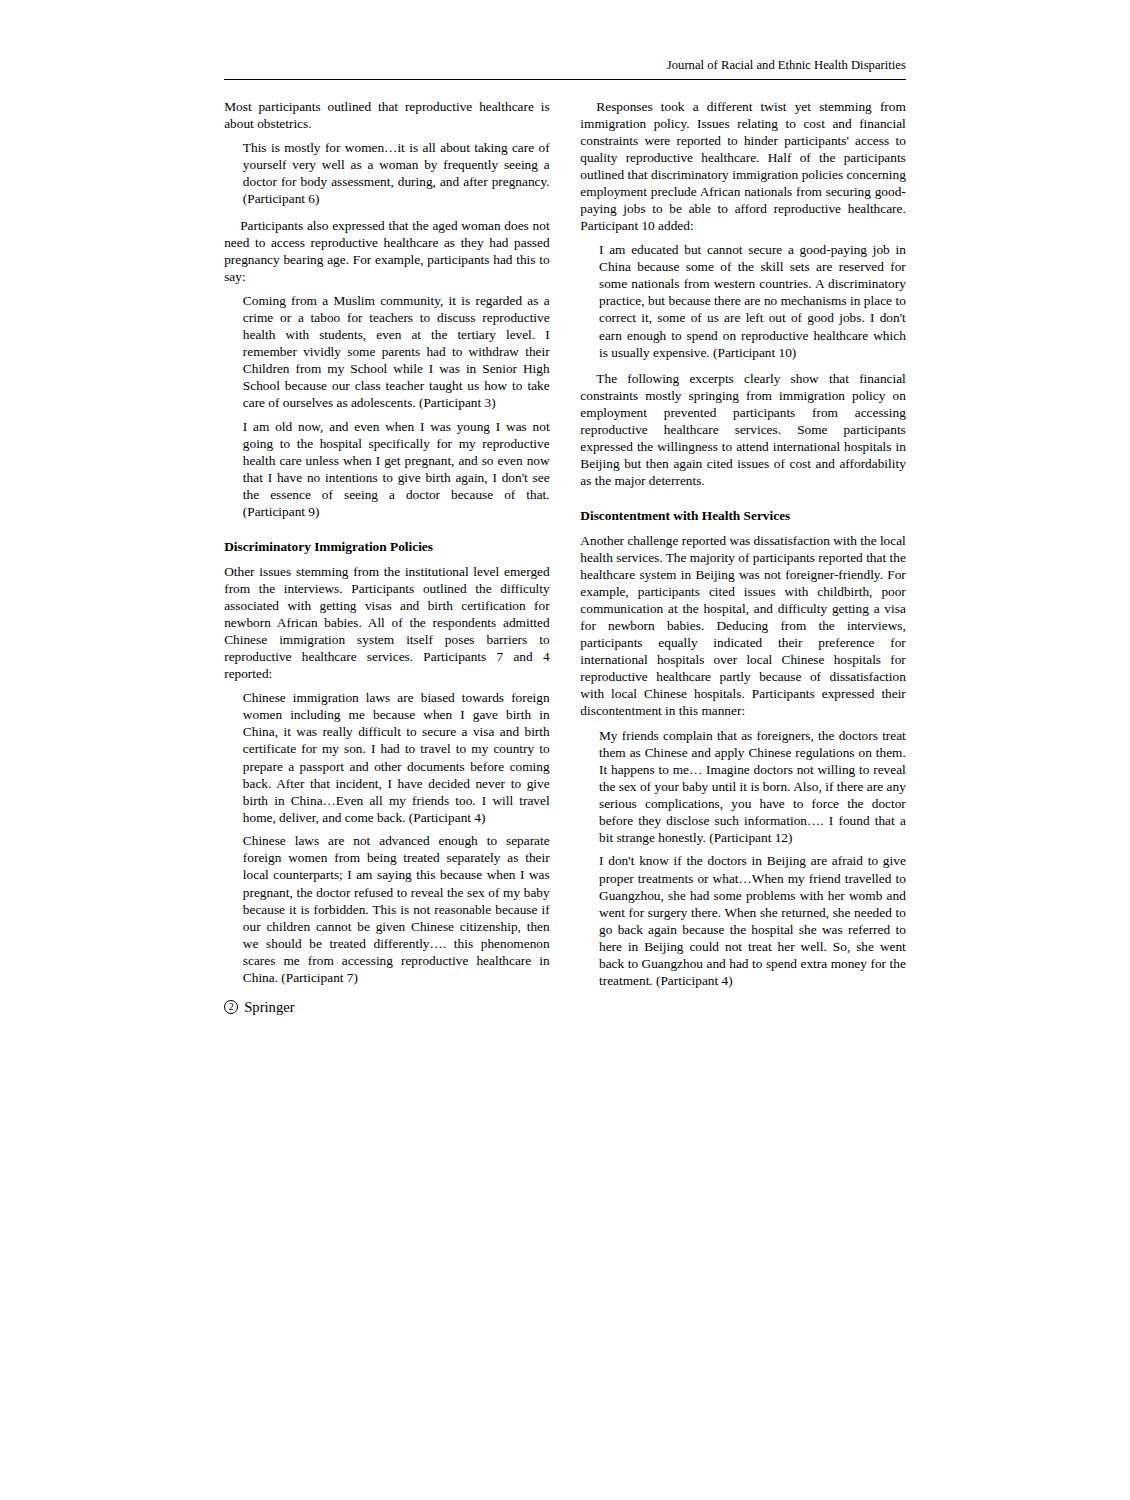Journal of Racial and Ethnic Health Disparities
Most participants outlined that reproductive healthcare is about obstetrics.
This is mostly for women…it is all about taking care of yourself very well as a woman by frequently seeing a doctor for body assessment, during, and after pregnancy. (Participant 6)
Participants also expressed that the aged woman does not need to access reproductive healthcare as they had passed pregnancy bearing age. For example, participants had this to say:
Coming from a Muslim community, it is regarded as a crime or a taboo for teachers to discuss reproductive health with students, even at the tertiary level. I remember vividly some parents had to withdraw their Children from my School while I was in Senior High School because our class teacher taught us how to take care of ourselves as adolescents. (Participant 3)
I am old now, and even when I was young I was not going to the hospital specifically for my reproductive health care unless when I get pregnant, and so even now that I have no intentions to give birth again, I don't see the essence of seeing a doctor because of that. (Participant 9)
Discriminatory Immigration Policies
Other issues stemming from the institutional level emerged from the interviews. Participants outlined the difficulty associated with getting visas and birth certification for newborn African babies. All of the respondents admitted Chinese immigration system itself poses barriers to reproductive healthcare services. Participants 7 and 4 reported:
Chinese immigration laws are biased towards foreign women including me because when I gave birth in China, it was really difficult to secure a visa and birth certificate for my son. I had to travel to my country to prepare a passport and other documents before coming back. After that incident, I have decided never to give birth in China…Even all my friends too. I will travel home, deliver, and come back. (Participant 4)
Chinese laws are not advanced enough to separate foreign women from being treated separately as their local counterparts; I am saying this because when I was pregnant, the doctor refused to reveal the sex of my baby because it is forbidden. This is not reasonable because if our children cannot be given Chinese citizenship, then we should be treated differently…. this phenomenon scares me from accessing reproductive healthcare in China. (Participant 7)
Responses took a different twist yet stemming from immigration policy. Issues relating to cost and financial constraints were reported to hinder participants' access to quality reproductive healthcare. Half of the participants outlined that discriminatory immigration policies concerning employment preclude African nationals from securing good-paying jobs to be able to afford reproductive healthcare. Participant 10 added:
I am educated but cannot secure a good-paying job in China because some of the skill sets are reserved for some nationals from western countries. A discriminatory practice, but because there are no mechanisms in place to correct it, some of us are left out of good jobs. I don't earn enough to spend on reproductive healthcare which is usually expensive. (Participant 10)
The following excerpts clearly show that financial constraints mostly springing from immigration policy on employment prevented participants from accessing reproductive healthcare services. Some participants expressed the willingness to attend international hospitals in Beijing but then again cited issues of cost and affordability as the major deterrents.
Discontentment with Health Services
Another challenge reported was dissatisfaction with the local health services. The majority of participants reported that the healthcare system in Beijing was not foreigner-friendly. For example, participants cited issues with childbirth, poor communication at the hospital, and difficulty getting a visa for newborn babies. Deducing from the interviews, participants equally indicated their preference for international hospitals over local Chinese hospitals for reproductive healthcare partly because of dissatisfaction with local Chinese hospitals. Participants expressed their discontentment in this manner:
My friends complain that as foreigners, the doctors treat them as Chinese and apply Chinese regulations on them. It happens to me… Imagine doctors not willing to reveal the sex of your baby until it is born. Also, if there are any serious complications, you have to force the doctor before they disclose such information…. I found that a bit strange honestly. (Participant 12)
I don't know if the doctors in Beijing are afraid to give proper treatments or what…When my friend travelled to Guangzhou, she had some problems with her womb and went for surgery there. When she returned, she needed to go back again because the hospital she was referred to here in Beijing could not treat her well. So, she went back to Guangzhou and had to spend extra money for the treatment. (Participant 4)
2 Springer